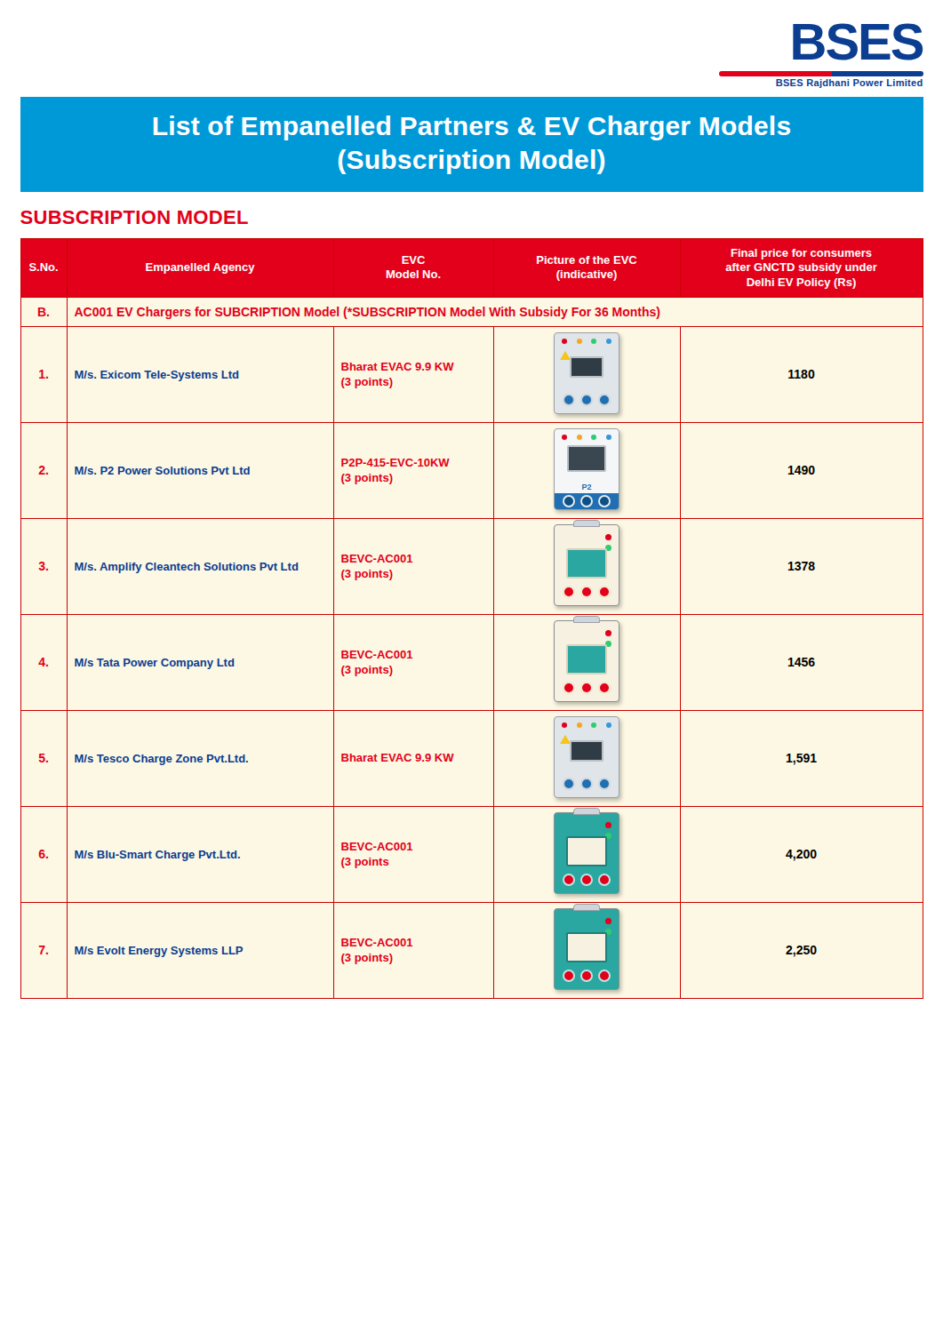BSES
BSES Rajdhani Power Limited
List of Empanelled Partners & EV Charger Models
(Subscription Model)
SUBSCRIPTION MODEL
| S.No. | Empanelled Agency | EVC Model No. | Picture of the EVC (indicative) | Final price for consumers after GNCTD subsidy under Delhi EV Policy (Rs) |
| --- | --- | --- | --- | --- |
| B. | AC001 EV Chargers for SUBCRIPTION Model (*SUBSCRIPTION Model With Subsidy For 36 Months) |
| 1. | M/s. Exicom Tele-Systems Ltd | Bharat EVAC 9.9 KW (3 points) | | 1180 |
| 2. | M/s. P2 Power Solutions Pvt Ltd | P2P-415-EVC-10KW (3 points) | P2 | 1490 |
| 3. | M/s. Amplify Cleantech Solutions Pvt Ltd | BEVC-AC001 (3 points) | | 1378 |
| 4. | M/s Tata Power Company Ltd | BEVC-AC001 (3 points) | | 1456 |
| 5. | M/s Tesco Charge Zone Pvt.Ltd. | Bharat EVAC 9.9 KW | | 1,591 |
| 6. | M/s Blu-Smart Charge Pvt.Ltd. | BEVC-AC001 (3 points | | 4,200 |
| 7. | M/s Evolt Energy Systems LLP | BEVC-AC001 (3 points) | | 2,250 |